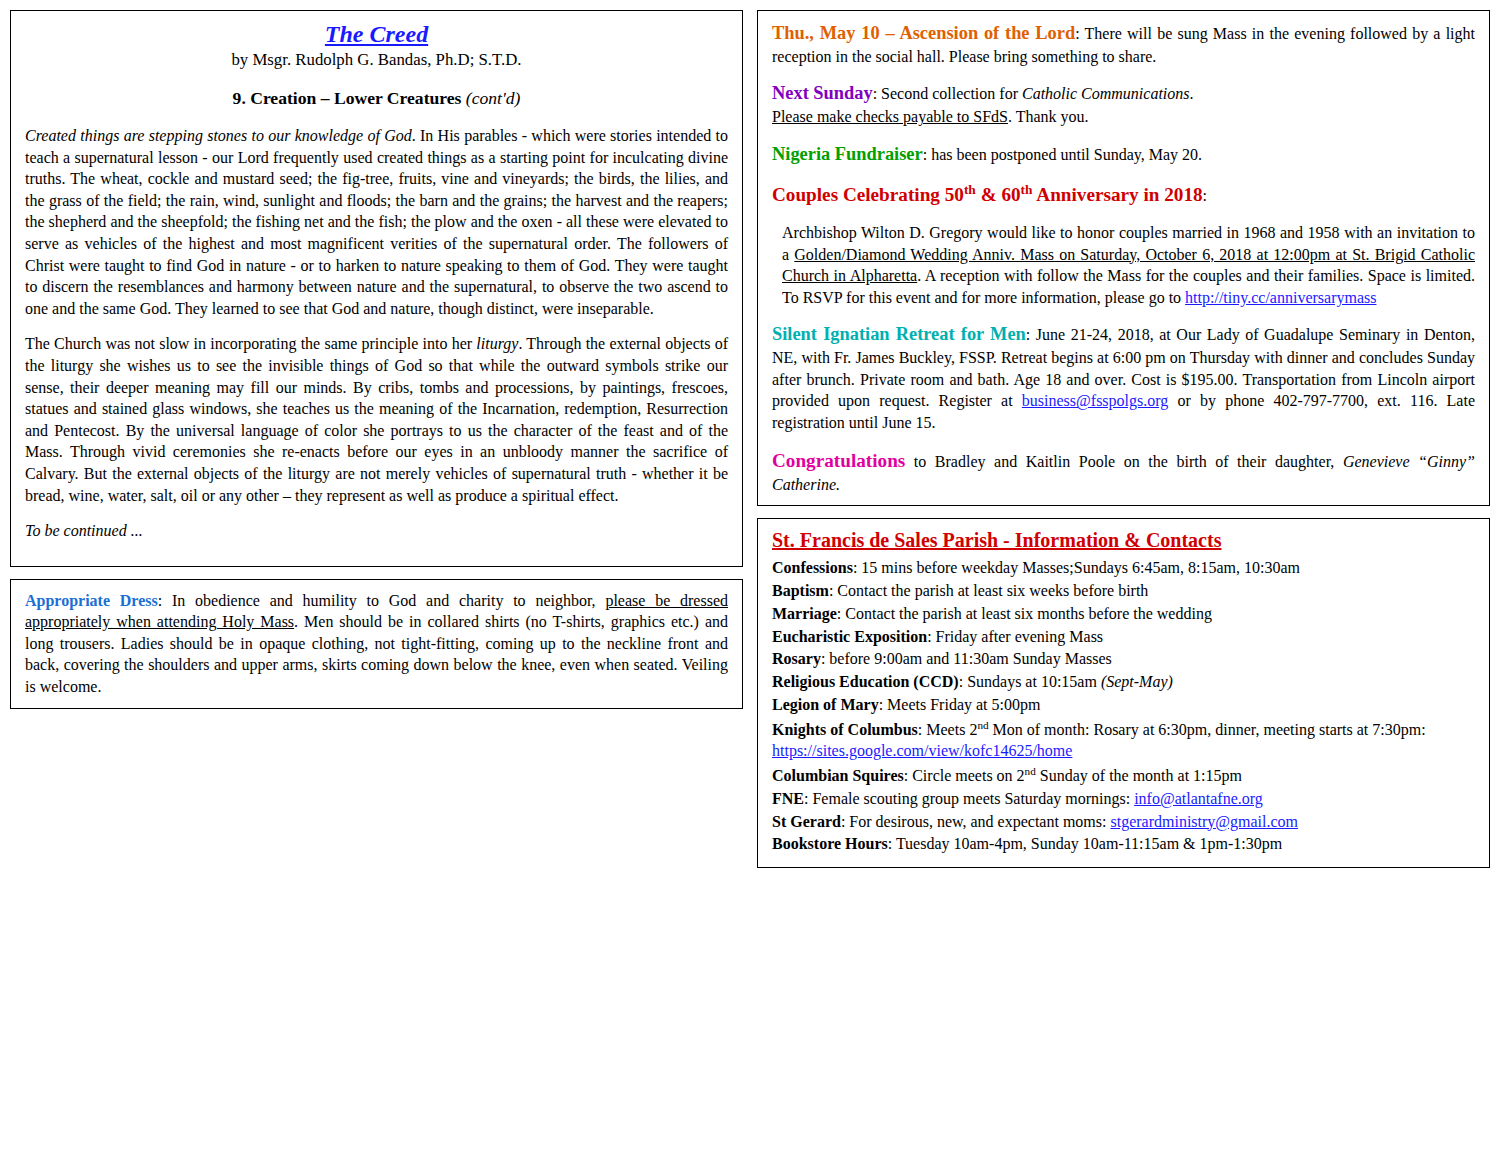The Creed
by Msgr. Rudolph G. Bandas, Ph.D; S.T.D.
9. Creation – Lower Creatures (cont'd)
Created things are stepping stones to our knowledge of God. In His parables - which were stories intended to teach a supernatural lesson - our Lord frequently used created things as a starting point for inculcating divine truths. The wheat, cockle and mustard seed; the fig-tree, fruits, vine and vineyards; the birds, the lilies, and the grass of the field; the rain, wind, sunlight and floods; the barn and the grains; the harvest and the reapers; the shepherd and the sheepfold; the fishing net and the fish; the plow and the oxen - all these were elevated to serve as vehicles of the highest and most magnificent verities of the supernatural order. The followers of Christ were taught to find God in nature - or to harken to nature speaking to them of God. They were taught to discern the resemblances and harmony between nature and the supernatural, to observe the two ascend to one and the same God. They learned to see that God and nature, though distinct, were inseparable.
The Church was not slow in incorporating the same principle into her liturgy. Through the external objects of the liturgy she wishes us to see the invisible things of God so that while the outward symbols strike our sense, their deeper meaning may fill our minds. By cribs, tombs and processions, by paintings, frescoes, statues and stained glass windows, she teaches us the meaning of the Incarnation, redemption, Resurrection and Pentecost. By the universal language of color she portrays to us the character of the feast and of the Mass. Through vivid ceremonies she re-enacts before our eyes in an unbloody manner the sacrifice of Calvary. But the external objects of the liturgy are not merely vehicles of supernatural truth - whether it be bread, wine, water, salt, oil or any other – they represent as well as produce a spiritual effect.
To be continued ...
Appropriate Dress: In obedience and humility to God and charity to neighbor, please be dressed appropriately when attending Holy Mass. Men should be in collared shirts (no T-shirts, graphics etc.) and long trousers. Ladies should be in opaque clothing, not tight-fitting, coming up to the neckline front and back, covering the shoulders and upper arms, skirts coming down below the knee, even when seated. Veiling is welcome.
Thu., May 10 – Ascension of the Lord: There will be sung Mass in the evening followed by a light reception in the social hall. Please bring something to share.
Next Sunday: Second collection for Catholic Communications.
Please make checks payable to SFdS. Thank you.
Nigeria Fundraiser: has been postponed until Sunday, May 20.
Couples Celebrating 50th & 60th Anniversary in 2018:
Archbishop Wilton D. Gregory would like to honor couples married in 1968 and 1958 with an invitation to a Golden/Diamond Wedding Anniv. Mass on Saturday, October 6, 2018 at 12:00pm at St. Brigid Catholic Church in Alpharetta. A reception with follow the Mass for the couples and their families. Space is limited. To RSVP for this event and for more information, please go to http://tiny.cc/anniversarymass
Silent Ignatian Retreat for Men: June 21-24, 2018, at Our Lady of Guadalupe Seminary in Denton, NE, with Fr. James Buckley, FSSP. Retreat begins at 6:00 pm on Thursday with dinner and concludes Sunday after brunch. Private room and bath. Age 18 and over. Cost is $195.00. Transportation from Lincoln airport provided upon request. Register at business@fsspolgs.org or by phone 402-797-7700, ext. 116. Late registration until June 15.
Congratulations to Bradley and Kaitlin Poole on the birth of their daughter, Genevieve “Ginny” Catherine.
St. Francis de Sales Parish - Information & Contacts
Confessions: 15 mins before weekday Masses;Sundays 6:45am, 8:15am, 10:30am
Baptism: Contact the parish at least six weeks before birth
Marriage: Contact the parish at least six months before the wedding
Eucharistic Exposition: Friday after evening Mass
Rosary: before 9:00am and 11:30am Sunday Masses
Religious Education (CCD): Sundays at 10:15am (Sept-May)
Legion of Mary: Meets Friday at 5:00pm
Knights of Columbus: Meets 2nd Mon of month: Rosary at 6:30pm, dinner, meeting starts at 7:30pm: https://sites.google.com/view/kofc14625/home
Columbian Squires: Circle meets on 2nd Sunday of the month at 1:15pm
FNE: Female scouting group meets Saturday mornings: info@atlantafne.org
St Gerard: For desirous, new, and expectant moms: stgerardministry@gmail.com
Bookstore Hours: Tuesday 10am-4pm, Sunday 10am-11:15am & 1pm-1:30pm